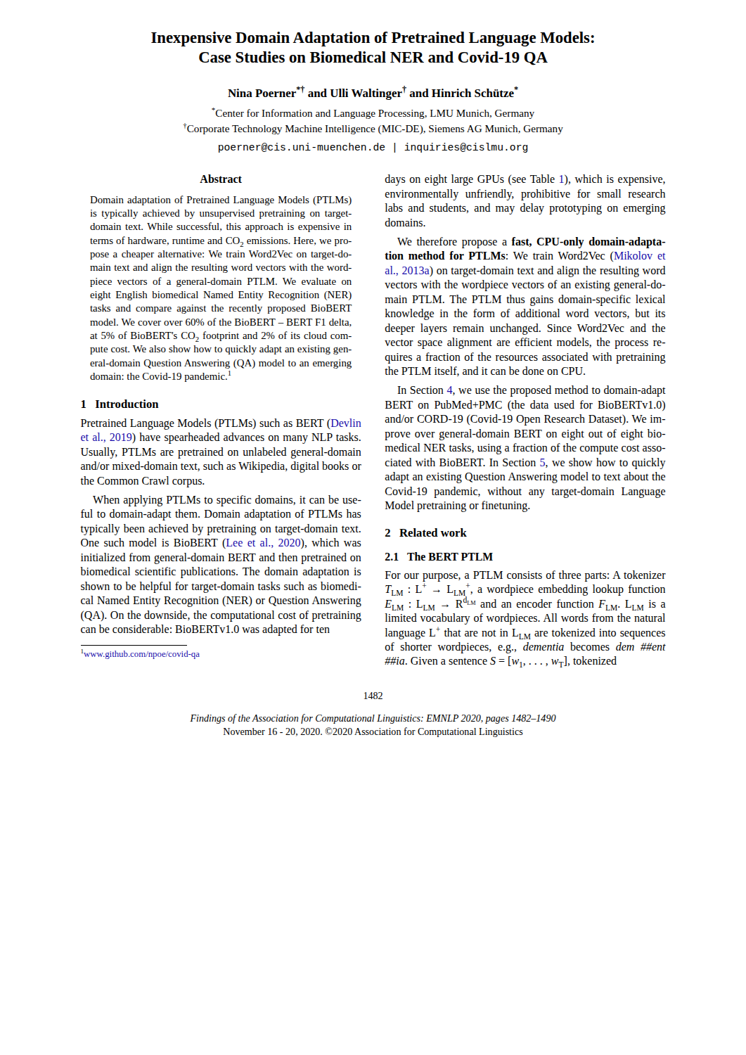Inexpensive Domain Adaptation of Pretrained Language Models:
Case Studies on Biomedical NER and Covid-19 QA
Nina Poerner*† and Ulli Waltinger† and Hinrich Schütze*
*Center for Information and Language Processing, LMU Munich, Germany
†Corporate Technology Machine Intelligence (MIC-DE), Siemens AG Munich, Germany
poerner@cis.uni-muenchen.de | inquiries@cislmu.org
Abstract
Domain adaptation of Pretrained Language Models (PTLMs) is typically achieved by unsupervised pretraining on target-domain text. While successful, this approach is expensive in terms of hardware, runtime and CO2 emissions. Here, we propose a cheaper alternative: We train Word2Vec on target-domain text and align the resulting word vectors with the wordpiece vectors of a general-domain PTLM. We evaluate on eight English biomedical Named Entity Recognition (NER) tasks and compare against the recently proposed BioBERT model. We cover over 60% of the BioBERT – BERT F1 delta, at 5% of BioBERT's CO2 footprint and 2% of its cloud compute cost. We also show how to quickly adapt an existing general-domain Question Answering (QA) model to an emerging domain: the Covid-19 pandemic.1
1 Introduction
Pretrained Language Models (PTLMs) such as BERT (Devlin et al., 2019) have spearheaded advances on many NLP tasks. Usually, PTLMs are pretrained on unlabeled general-domain and/or mixed-domain text, such as Wikipedia, digital books or the Common Crawl corpus.
When applying PTLMs to specific domains, it can be useful to domain-adapt them. Domain adaptation of PTLMs has typically been achieved by pretraining on target-domain text. One such model is BioBERT (Lee et al., 2020), which was initialized from general-domain BERT and then pretrained on biomedical scientific publications. The domain adaptation is shown to be helpful for target-domain tasks such as biomedical Named Entity Recognition (NER) or Question Answering (QA). On the downside, the computational cost of pretraining can be considerable: BioBERTv1.0 was adapted for ten
1www.github.com/npoe/covid-qa
days on eight large GPUs (see Table 1), which is expensive, environmentally unfriendly, prohibitive for small research labs and students, and may delay prototyping on emerging domains.
We therefore propose a fast, CPU-only domain-adaptation method for PTLMs: We train Word2Vec (Mikolov et al., 2013a) on target-domain text and align the resulting word vectors with the wordpiece vectors of an existing general-domain PTLM. The PTLM thus gains domain-specific lexical knowledge in the form of additional word vectors, but its deeper layers remain unchanged. Since Word2Vec and the vector space alignment are efficient models, the process requires a fraction of the resources associated with pretraining the PTLM itself, and it can be done on CPU.
In Section 4, we use the proposed method to domain-adapt BERT on PubMed+PMC (the data used for BioBERTv1.0) and/or CORD-19 (Covid-19 Open Research Dataset). We improve over general-domain BERT on eight out of eight biomedical NER tasks, using a fraction of the compute cost associated with BioBERT. In Section 5, we show how to quickly adapt an existing Question Answering model to text about the Covid-19 pandemic, without any target-domain Language Model pretraining or finetuning.
2 Related work
2.1 The BERT PTLM
For our purpose, a PTLM consists of three parts: A tokenizer TLM : L+ → LLM+, a wordpiece embedding lookup function ELM : LLM → RdLM and an encoder function FLM. LLM is a limited vocabulary of wordpieces. All words from the natural language L+ that are not in LLM are tokenized into sequences of shorter wordpieces, e.g., dementia becomes dem ##ent ##ia. Given a sentence S = [w 1, . . . , wT], tokenized
1482
Findings of the Association for Computational Linguistics: EMNLP 2020, pages 1482–1490
November 16 - 20, 2020. ©2020 Association for Computational Linguistics